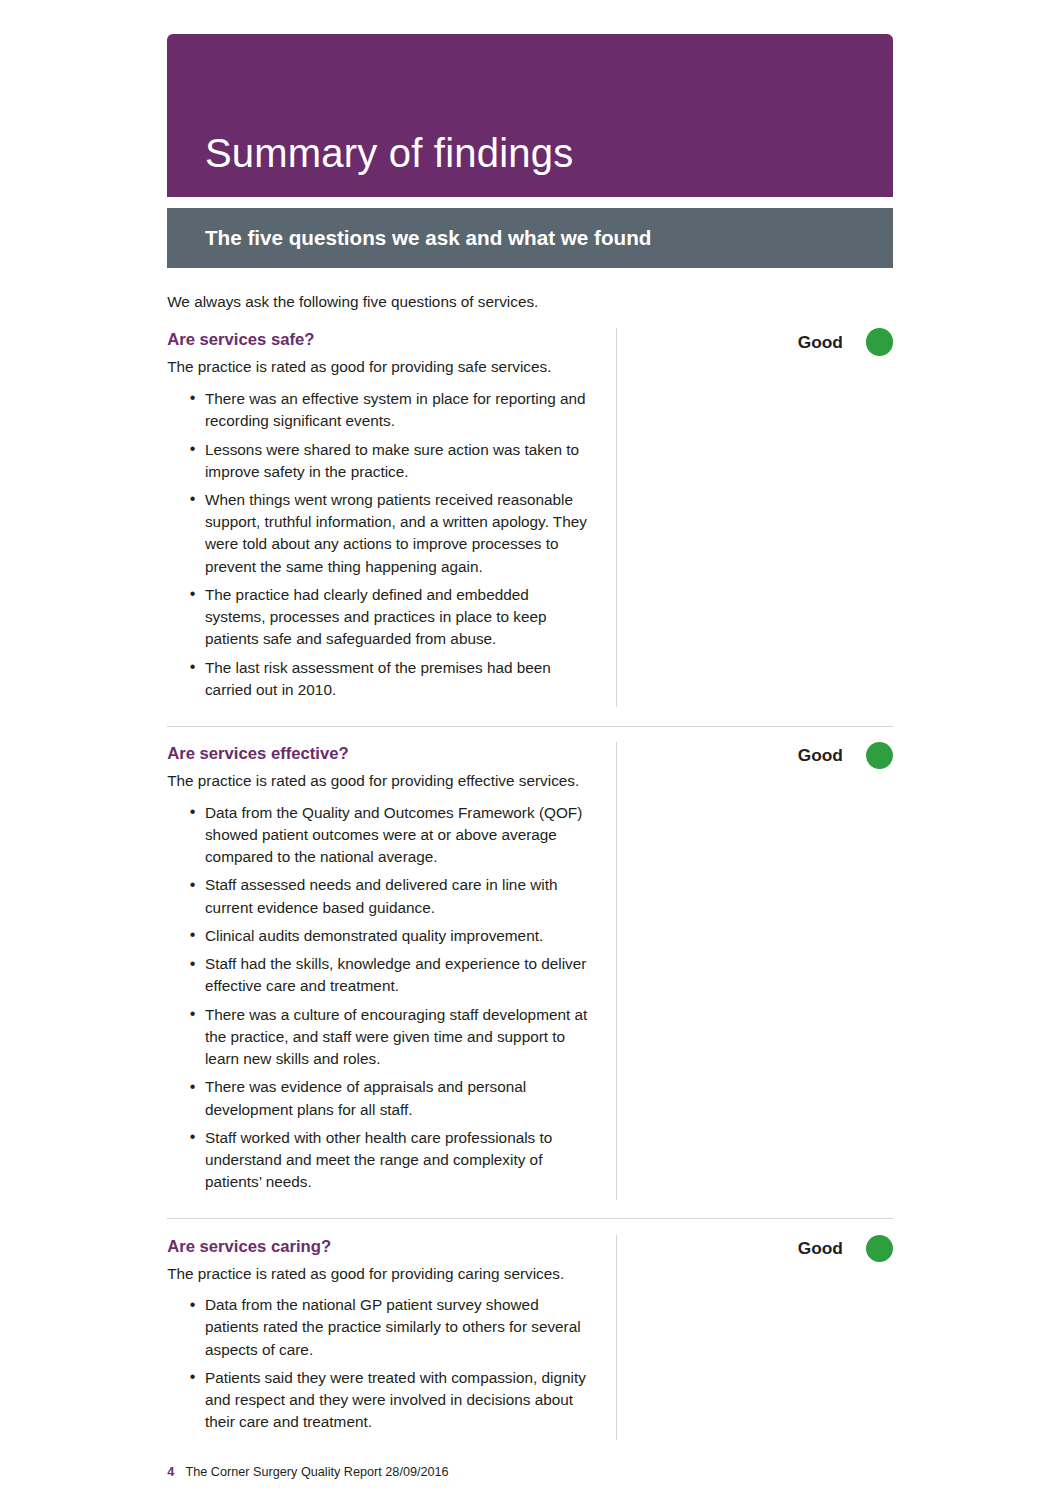Summary of findings
The five questions we ask and what we found
We always ask the following five questions of services.
Are services safe?
The practice is rated as good for providing safe services.
There was an effective system in place for reporting and recording significant events.
Lessons were shared to make sure action was taken to improve safety in the practice.
When things went wrong patients received reasonable support, truthful information, and a written apology. They were told about any actions to improve processes to prevent the same thing happening again.
The practice had clearly defined and embedded systems, processes and practices in place to keep patients safe and safeguarded from abuse.
The last risk assessment of the premises had been carried out in 2010.
Good
Are services effective?
The practice is rated as good for providing effective services.
Data from the Quality and Outcomes Framework (QOF) showed patient outcomes were at or above average compared to the national average.
Staff assessed needs and delivered care in line with current evidence based guidance.
Clinical audits demonstrated quality improvement.
Staff had the skills, knowledge and experience to deliver effective care and treatment.
There was a culture of encouraging staff development at the practice, and staff were given time and support to learn new skills and roles.
There was evidence of appraisals and personal development plans for all staff.
Staff worked with other health care professionals to understand and meet the range and complexity of patients’ needs.
Good
Are services caring?
The practice is rated as good for providing caring services.
Data from the national GP patient survey showed patients rated the practice similarly to others for several aspects of care.
Patients said they were treated with compassion, dignity and respect and they were involved in decisions about their care and treatment.
Good
4 The Corner Surgery Quality Report 28/09/2016